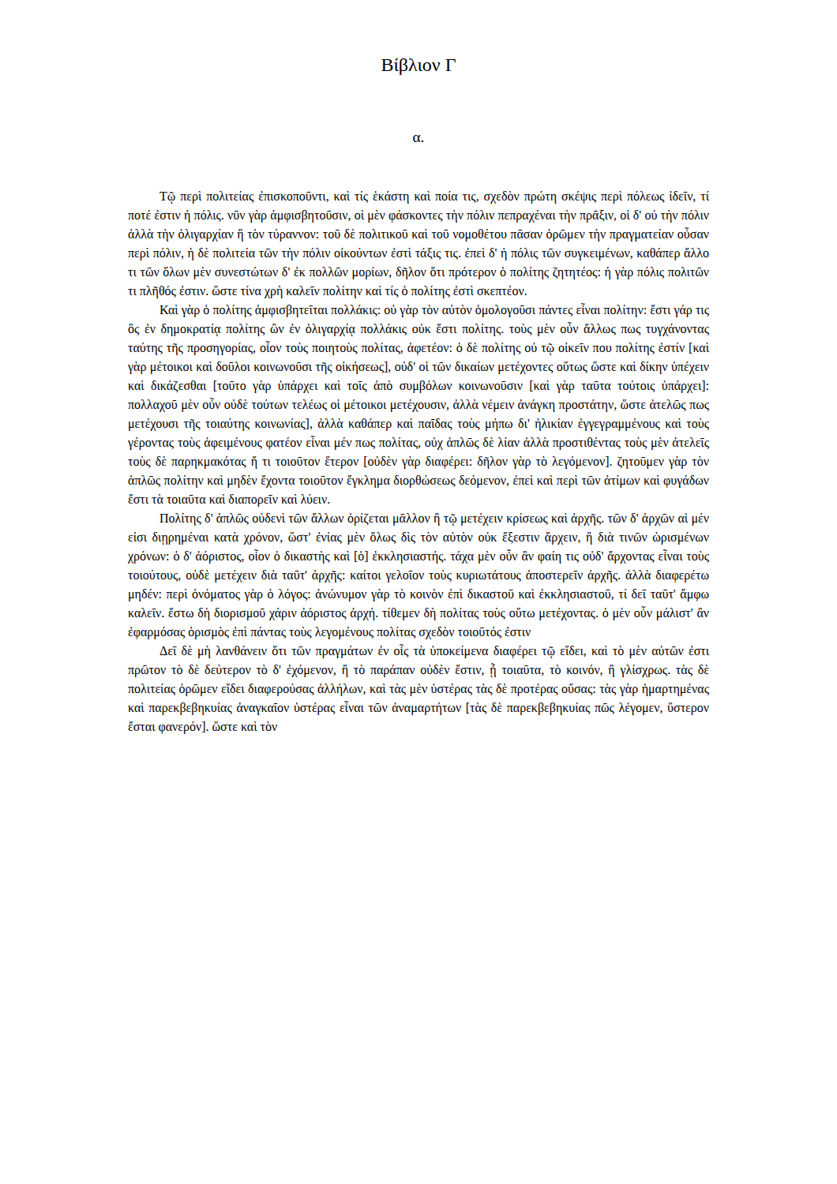Βίβλιον Γ
α.
Τῷ περὶ πολιτείας ἐπισκοποῦντι, καὶ τίς ἑκάστη καὶ ποία τις, σχεδὸν πρώτη σκέψις περὶ πόλεως ἰδεῖν, τί ποτέ ἐστιν ἡ πόλις. νῦν γὰρ ἀμφισβητοῦσιν, οἱ μὲν φάσκοντες τὴν πόλιν πεπραχέναι τὴν πρᾶξιν, οἱ δ' οὐ τὴν πόλιν ἀλλὰ τὴν ὀλιγαρχίαν ἢ τὸν τύραννον: τοῦ δὲ πολιτικοῦ καὶ τοῦ νομοθέτου πᾶσαν ὁρῶμεν τὴν πραγματείαν οὖσαν περὶ πόλιν, ἡ δὲ πολιτεία τῶν τὴν πόλιν οἰκούντων ἐστὶ τάξις τις. ἐπεὶ δ' ἡ πόλις τῶν συγκειμένων, καθάπερ ἄλλο τι τῶν ὅλων μὲν συνεστώτων δ' ἐκ πολλῶν μορίων, δῆλον ὅτι πρότερον ὁ πολίτης ζητητέος: ἡ γὰρ πόλις πολιτῶν τι πλῆθός ἐστιν. ὥστε τίνα χρὴ καλεῖν πολίτην καὶ τίς ὁ πολίτης ἐστὶ σκεπτέον.
Καὶ γὰρ ὁ πολίτης ἀμφισβητεῖται πολλάκις: οὐ γὰρ τὸν αὐτὸν ὁμολογοῦσι πάντες εἶναι πολίτην: ἔστι γάρ τις ὃς ἐν δημοκρατίᾳ πολίτης ὢν ἐν ὀλιγαρχίᾳ πολλάκις οὐκ ἔστι πολίτης. τοὺς μὲν οὖν ἄλλως πως τυγχάνοντας ταύτης τῆς προσηγορίας, οἷον τοὺς ποιητοὺς πολίτας, ἀφετέον: ὁ δὲ πολίτης οὐ τῷ οἰκεῖν που πολίτης ἐστίν [καὶ γὰρ μέτοικοι καὶ δοῦλοι κοινωνοῦσι τῆς οἰκήσεως], οὐδ' οἱ τῶν δικαίων μετέχοντες οὕτως ὥστε καὶ δίκην ὑπέχειν καὶ δικάζεσθαι [τοῦτο γὰρ ὑπάρχει καὶ τοῖς ἀπὸ συμβόλων κοινωνοῦσιν [καὶ γὰρ ταῦτα τούτοις ὑπάρχει]: πολλαχοῦ μὲν οὖν οὐδὲ τούτων τελέως οἱ μέτοικοι μετέχουσιν, ἀλλὰ νέμειν ἀνάγκη προστάτην, ὥστε ἀτελῶς πως μετέχουσι τῆς τοιαύτης κοινωνίας], ἀλλὰ καθάπερ καὶ παῖδας τοὺς μήπω δι' ἡλικίαν ἐγγεγραμμένους καὶ τοὺς γέροντας τοὺς ἀφειμένους φατέον εἶναι μέν πως πολίτας, οὐχ ἁπλῶς δὲ λίαν ἀλλὰ προστιθέντας τοὺς μὲν ἀτελεῖς τοὺς δὲ παρηκμακότας ἤ τι τοιοῦτον ἕτερον [οὐδὲν γὰρ διαφέρει: δῆλον γὰρ τὸ λεγόμενον]. ζητοῦμεν γὰρ τὸν ἁπλῶς πολίτην καὶ μηδὲν ἔχοντα τοιοῦτον ἔγκλημα διορθώσεως δεόμενον, ἐπεὶ καὶ περὶ τῶν ἀτίμων καὶ φυγάδων ἔστι τὰ τοιαῦτα καὶ διαπορεῖν καὶ λύειν.
Πολίτης δ' ἁπλῶς οὐδενὶ τῶν ἄλλων ὁρίζεται μᾶλλον ἢ τῷ μετέχειν κρίσεως καὶ ἀρχῆς. τῶν δ' ἀρχῶν αἱ μέν εἰσι διῃρημέναι κατὰ χρόνον, ὥστ' ἐνίας μὲν ὅλως δὶς τὸν αὐτὸν οὐκ ἔξεστιν ἄρχειν, ἢ διὰ τινῶν ὡρισμένων χρόνων: ὁ δ' ἀόριστος, οἷον ὁ δικαστὴς καὶ [ὁ] ἐκκλησιαστής. τάχα μὲν οὖν ἂν φαίη τις οὐδ' ἄρχοντας εἶναι τοὺς τοιούτους, οὐδὲ μετέχειν διὰ ταῦτ' ἀρχῆς: καίτοι γελοῖον τοὺς κυριωτάτους ἀποστερεῖν ἀρχῆς. ἀλλὰ διαφερέτω μηδέν: περὶ ὀνόματος γὰρ ὁ λόγος: ἀνώνυμον γὰρ τὸ κοινὸν ἐπὶ δικαστοῦ καὶ ἐκκλησιαστοῦ, τί δεῖ ταῦτ' ἄμφω καλεῖν. ἔστω δὴ διορισμοῦ χάριν ἀόριστος ἀρχή. τίθεμεν δὴ πολίτας τοὺς οὕτω μετέχοντας. ὁ μὲν οὖν μάλιστ' ἂν ἐφαρμόσας ὁρισμὸς ἐπὶ πάντας τοὺς λεγομένους πολίτας σχεδὸν τοιοῦτός ἐστιν
Δεῖ δὲ μὴ λανθάνειν ὅτι τῶν πραγμάτων ἐν οἷς τὰ ὑποκείμενα διαφέρει τῷ εἴδει, καὶ τὸ μὲν αὐτῶν ἐστι πρῶτον τὸ δὲ δεύτερον τὸ δ' ἐχόμενον, ἢ τὸ παράπαν οὐδὲν ἔστιν, ᾗ τοιαῦτα, τὸ κοινόν, ἢ γλίσχρως. τὰς δὲ πολιτείας ὁρῶμεν εἴδει διαφερούσας ἀλλήλων, καὶ τὰς μὲν ὑστέρας τὰς δὲ προτέρας οὔσας: τὰς γὰρ ἡμαρτημένας καὶ παρεκβεβηκυίας ἀναγκαῖον ὑστέρας εἶναι τῶν ἀναμαρτήτων [τὰς δὲ παρεκβεβηκυίας πῶς λέγομεν, ὕστερον ἔσται φανερόν]. ὥστε καὶ τὸν